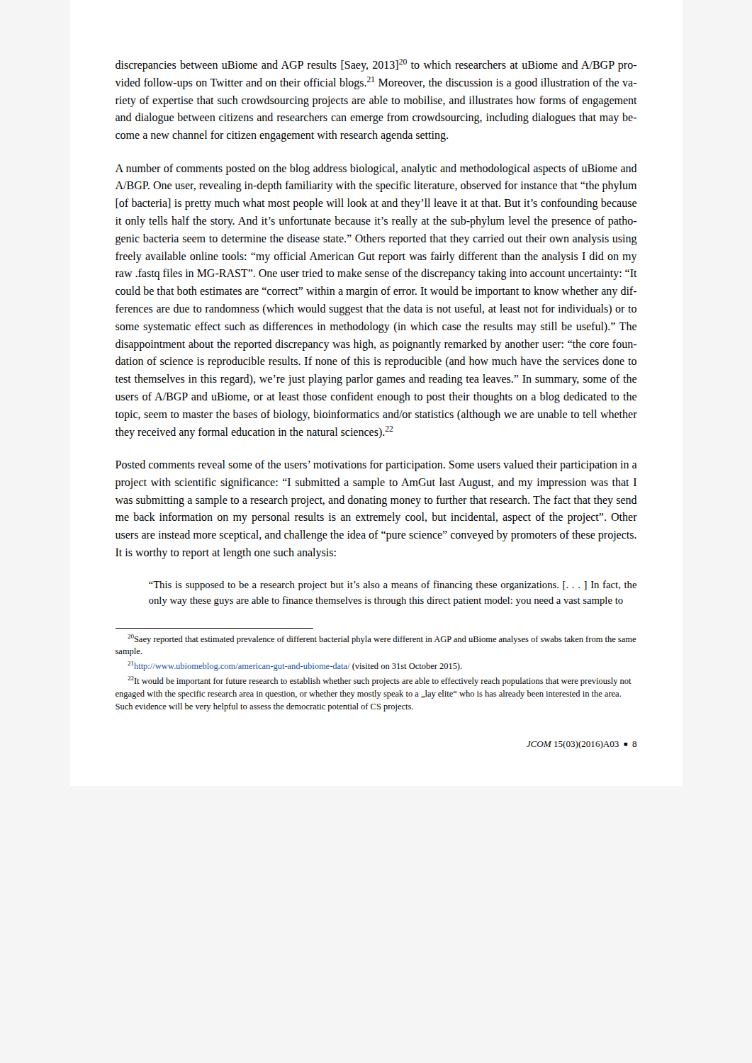discrepancies between uBiome and AGP results [Saey, 2013]20 to which researchers at uBiome and A/BGP provided follow-ups on Twitter and on their official blogs.21 Moreover, the discussion is a good illustration of the variety of expertise that such crowdsourcing projects are able to mobilise, and illustrates how forms of engagement and dialogue between citizens and researchers can emerge from crowdsourcing, including dialogues that may become a new channel for citizen engagement with research agenda setting.
A number of comments posted on the blog address biological, analytic and methodological aspects of uBiome and A/BGP. One user, revealing in-depth familiarity with the specific literature, observed for instance that “the phylum [of bacteria] is pretty much what most people will look at and they’ll leave it at that. But it’s confounding because it only tells half the story. And it’s unfortunate because it’s really at the sub-phylum level the presence of pathogenic bacteria seem to determine the disease state.” Others reported that they carried out their own analysis using freely available online tools: “my official American Gut report was fairly different than the analysis I did on my raw .fastq files in MG-RAST”. One user tried to make sense of the discrepancy taking into account uncertainty: “It could be that both estimates are “correct” within a margin of error. It would be important to know whether any differences are due to randomness (which would suggest that the data is not useful, at least not for individuals) or to some systematic effect such as differences in methodology (in which case the results may still be useful).” The disappointment about the reported discrepancy was high, as poignantly remarked by another user: “the core foundation of science is reproducible results. If none of this is reproducible (and how much have the services done to test themselves in this regard), we’re just playing parlor games and reading tea leaves.” In summary, some of the users of A/BGP and uBiome, or at least those confident enough to post their thoughts on a blog dedicated to the topic, seem to master the bases of biology, bioinformatics and/or statistics (although we are unable to tell whether they received any formal education in the natural sciences).22
Posted comments reveal some of the users’ motivations for participation. Some users valued their participation in a project with scientific significance: “I submitted a sample to AmGut last August, and my impression was that I was submitting a sample to a research project, and donating money to further that research. The fact that they send me back information on my personal results is an extremely cool, but incidental, aspect of the project”. Other users are instead more sceptical, and challenge the idea of “pure science” conveyed by promoters of these projects. It is worthy to report at length one such analysis:
“This is supposed to be a research project but it’s also a means of financing these organizations. [. . . ] In fact, the only way these guys are able to finance themselves is through this direct patient model: you need a vast sample to
20Saey reported that estimated prevalence of different bacterial phyla were different in AGP and uBiome analyses of swabs taken from the same sample.
21http://www.ubiomeblog.com/american-gut-and-ubiome-data/ (visited on 31st October 2015).
22It would be important for future research to establish whether such projects are able to effectively reach populations that were previously not engaged with the specific research area in question, or whether they mostly speak to a „lay elite“ who is has already been interested in the area. Such evidence will be very helpful to assess the democratic potential of CS projects.
JCOM 15(03)(2016)A03 ■ 8